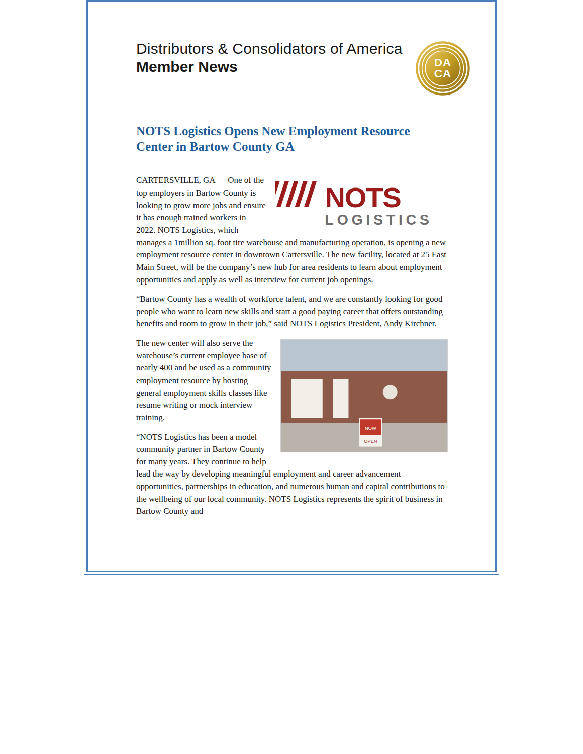Distributors & Consolidators of America
Member News
DA CA
NOTS Logistics Opens New Employment Resource Center in Bartow County GA
NOTS LOGISTICS
CARTERSVILLE, GA — One of the top employers in Bartow County is looking to grow more jobs and ensure it has enough trained workers in 2022. NOTS Logistics, which manages a 1million sq. foot tire warehouse and manufacturing operation, is opening a new employment resource center in downtown Cartersville. The new facility, located at 25 East Main Street, will be the company’s new hub for area residents to learn about employment opportunities and apply as well as interview for current job openings.
“Bartow County has a wealth of workforce talent, and we are constantly looking for good people who want to learn new skills and start a good paying career that offers outstanding benefits and room to grow in their job,” said NOTS Logistics President, Andy Kirchner.
The new center will also serve the warehouse’s current employee base of nearly 400 and be used as a community employment resource by hosting general employment skills classes like resume writing or mock interview training.
“NOTS Logistics has been a model community partner in Bartow County for many years. They continue to help lead the way by developing meaningful employment and career advancement opportunities, partnerships in education, and numerous human and capital contributions to the wellbeing of our local community. NOTS Logistics represents the spirit of business in Bartow County and